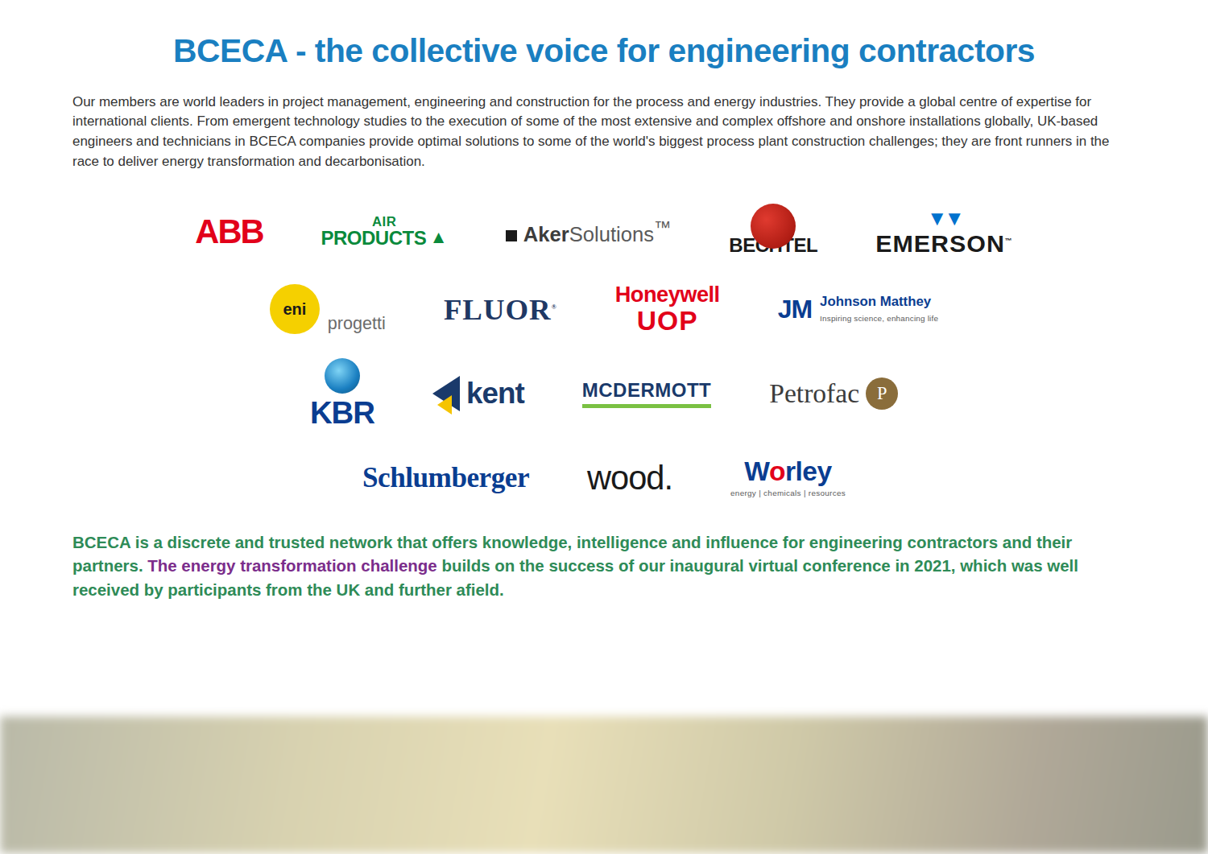BCECA - the collective voice for engineering contractors
Our members are world leaders in project management, engineering and construction for the process and energy industries. They provide a global centre of expertise for international clients. From emergent technology studies to the execution of some of the most extensive and complex offshore and onshore installations globally, UK-based engineers and technicians in BCECA companies provide optimal solutions to some of the world's biggest process plant construction challenges; they are front runners in the race to deliver energy transformation and decarbonisation.
ABB
AIR
PRODUCTS ▲
Aker Solutions™
BECHTEL
▼▼ EMERSON™
eni progetti
FLUOR®
Honeywell
UOP
JM Johnson Matthey
Inspiring science, enhancing life
KBR
kent
MCDERMOTT
Petrofac P
Schlumberger
wood.
Worley
energy | chemicals | resources
BCECA is a discrete and trusted network that offers knowledge, intelligence and influence for engineering contractors and their partners. The energy transformation challenge builds on the success of our inaugural virtual conference in 2021, which was well received by participants from the UK and further afield.